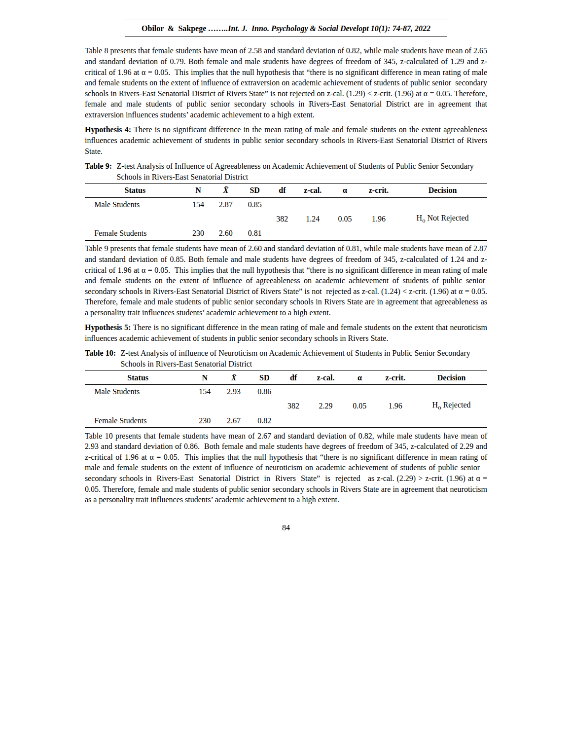Obilor & Sakpege ……..Int. J. Inno. Psychology & Social Developt 10(1): 74-87, 2022
Table 8 presents that female students have mean of 2.58 and standard deviation of 0.82, while male students have mean of 2.65 and standard deviation of 0.79. Both female and male students have degrees of freedom of 345, z-calculated of 1.29 and z-critical of 1.96 at α = 0.05. This implies that the null hypothesis that “there is no significant difference in mean rating of male and female students on the extent of influence of extraversion on academic achievement of students of public senior secondary schools in Rivers-East Senatorial District of Rivers State” is not rejected on z-cal. (1.29) < z-crit. (1.96) at α = 0.05. Therefore, female and male students of public senior secondary schools in Rivers-East Senatorial District are in agreement that extraversion influences students’ academic achievement to a high extent.
Hypothesis 4: There is no significant difference in the mean rating of male and female students on the extent agreeableness influences academic achievement of students in public senior secondary schools in Rivers-East Senatorial District of Rivers State.
Table 9: Z-test Analysis of Influence of Agreeableness on Academic Achievement of Students of Public Senior Secondary Schools in Rivers-East Senatorial District
| Status | N | X̄ | SD | df | z-cal. | α | z-crit. | Decision |
| --- | --- | --- | --- | --- | --- | --- | --- | --- |
| Male Students | 154 | 2.87 | 0.85 | | | | | |
| | | | | 382 | 1.24 | 0.05 | 1.96 | H o Not Rejected |
| Female Students | 230 | 2.60 | 0.81 | | | | | |
Table 9 presents that female students have mean of 2.60 and standard deviation of 0.81, while male students have mean of 2.87 and standard deviation of 0.85. Both female and male students have degrees of freedom of 345, z-calculated of 1.24 and z-critical of 1.96 at α = 0.05. This implies that the null hypothesis that “there is no significant difference in mean rating of male and female students on the extent of influence of agreeableness on academic achievement of students of public senior secondary schools in Rivers-East Senatorial District of Rivers State” is not rejected as z-cal. (1.24) < z-crit. (1.96) at α = 0.05. Therefore, female and male students of public senior secondary schools in Rivers State are in agreement that agreeableness as a personality trait influences students’ academic achievement to a high extent.
Hypothesis 5: There is no significant difference in the mean rating of male and female students on the extent that neuroticism influences academic achievement of students in public senior secondary schools in Rivers State.
Table 10: Z-test Analysis of influence of Neuroticism on Academic Achievement of Students in Public Senior Secondary Schools in Rivers-East Senatorial District
| Status | N | X̄ | SD | df | z-cal. | α | z-crit. | Decision |
| --- | --- | --- | --- | --- | --- | --- | --- | --- |
| Male Students | 154 | 2.93 | 0.86 | | | | | |
| | | | | 382 | 2.29 | 0.05 | 1.96 | H o Rejected |
| Female Students | 230 | 2.67 | 0.82 | | | | | |
Table 10 presents that female students have mean of 2.67 and standard deviation of 0.82, while male students have mean of 2.93 and standard deviation of 0.86. Both female and male students have degrees of freedom of 345, z-calculated of 2.29 and z-critical of 1.96 at α = 0.05. This implies that the null hypothesis that “there is no significant difference in mean rating of male and female students on the extent of influence of neuroticism on academic achievement of students of public senior secondary schools in Rivers-East Senatorial District in Rivers State” is rejected as z-cal. (2.29) > z-crit. (1.96) at α = 0.05. Therefore, female and male students of public senior secondary schools in Rivers State are in agreement that neuroticism as a personality trait influences students’ academic achievement to a high extent.
84